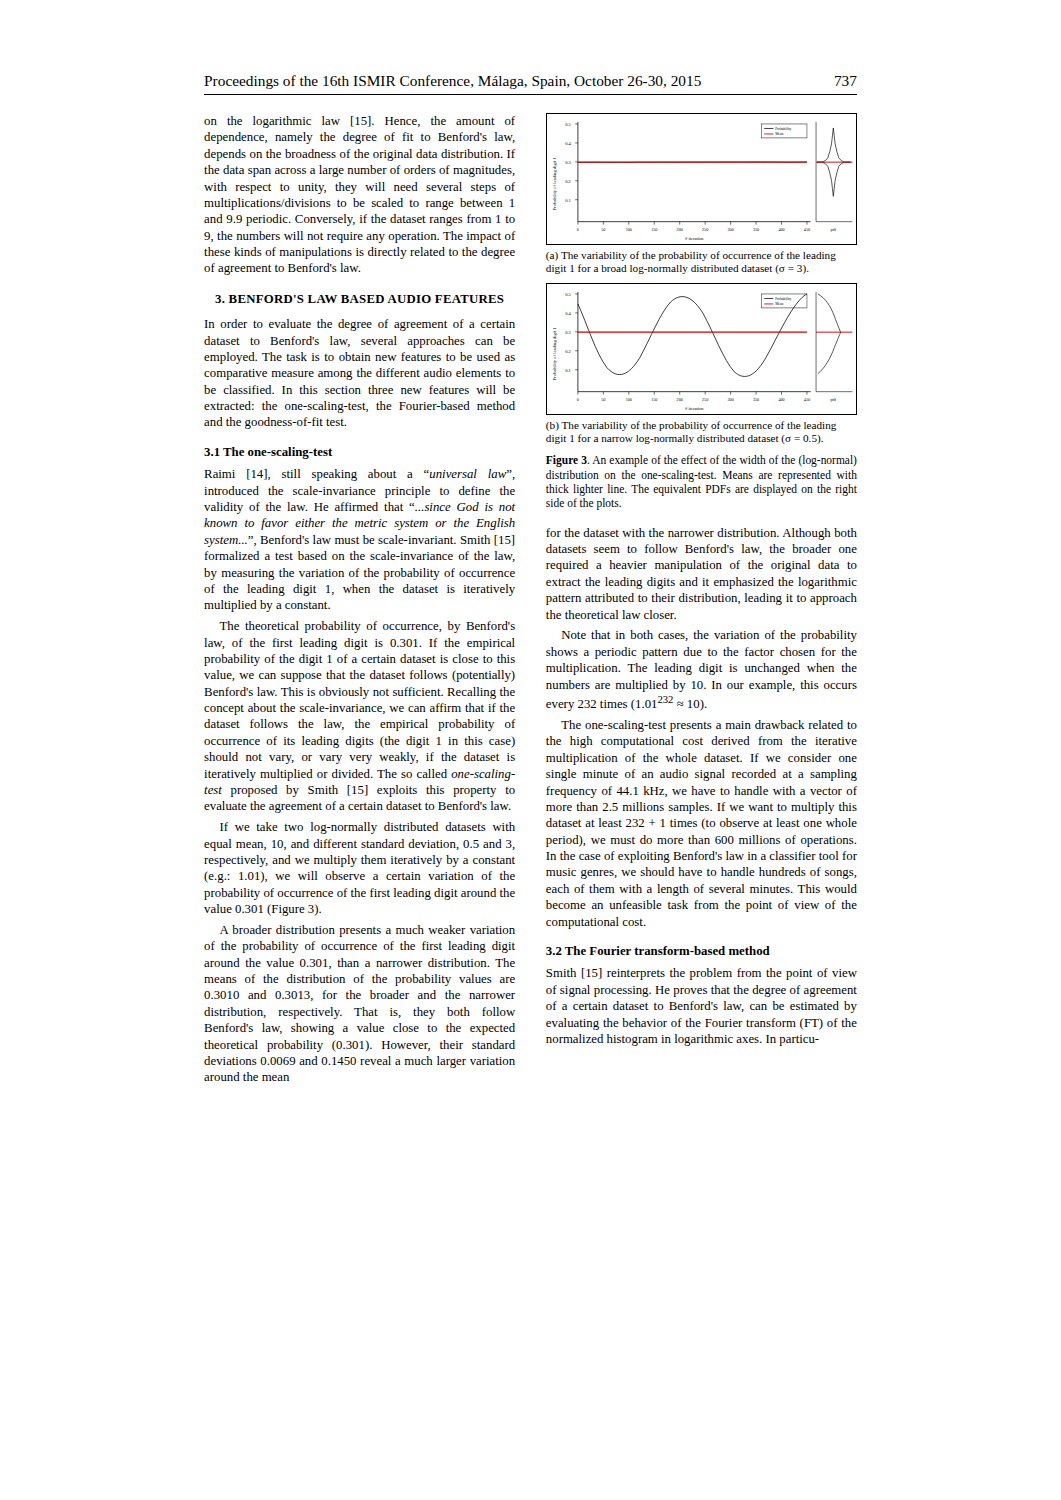Proceedings of the 16th ISMIR Conference, Málaga, Spain, October 26-30, 2015
737
on the logarithmic law [15]. Hence, the amount of dependence, namely the degree of fit to Benford's law, depends on the broadness of the original data distribution. If the data span across a large number of orders of magnitudes, with respect to unity, they will need several steps of multiplications/divisions to be scaled to range between 1 and 9.9 periodic. Conversely, if the dataset ranges from 1 to 9, the numbers will not require any operation. The impact of these kinds of manipulations is directly related to the degree of agreement to Benford's law.
3. Benford's Law Based Audio Features
In order to evaluate the degree of agreement of a certain dataset to Benford's law, several approaches can be employed. The task is to obtain new features to be used as comparative measure among the different audio elements to be classified. In this section three new features will be extracted: the one-scaling-test, the Fourier-based method and the goodness-of-fit test.
3.1 The one-scaling-test
Raimi [14], still speaking about a “universal law”, introduced the scale-invariance principle to define the validity of the law. He affirmed that “...since God is not known to favor either the metric system or the English system...”, Benford's law must be scale-invariant. Smith [15] formalized a test based on the scale-invariance of the law, by measuring the variation of the probability of occurrence of the leading digit 1, when the dataset is iteratively multiplied by a constant.
The theoretical probability of occurrence, by Benford's law, of the first leading digit is 0.301. If the empirical probability of the digit 1 of a certain dataset is close to this value, we can suppose that the dataset follows (potentially) Benford's law. This is obviously not sufficient. Recalling the concept about the scale-invariance, we can affirm that if the dataset follows the law, the empirical probability of occurrence of its leading digits (the digit 1 in this case) should not vary, or vary very weakly, if the dataset is iteratively multiplied or divided. The so called one-scaling-test proposed by Smith [15] exploits this property to evaluate the agreement of a certain dataset to Benford's law.
If we take two log-normally distributed datasets with equal mean, 10, and different standard deviation, 0.5 and 3, respectively, and we multiply them iteratively by a constant (e.g.: 1.01), we will observe a certain variation of the probability of occurrence of the first leading digit around the value 0.301 (Figure 3).
A broader distribution presents a much weaker variation of the probability of occurrence of the first leading digit around the value 0.301, than a narrower distribution. The means of the distribution of the probability values are 0.3010 and 0.3013, for the broader and the narrower distribution, respectively. That is, they both follow Benford's law, showing a value close to the expected theoretical probability (0.301). However, their standard deviations 0.0069 and 0.1450 reveal a much larger variation around the mean
0.5 0.4 0.3 0.2 0.1 0 50 100 150 200 250 300 350 400 450 pdf # iteration Probability of leading digit 1 Probability Mean
(a) The variability of the probability of occurrence of the leading digit 1 for a broad log-normally distributed dataset (σ = 3).
0.5 0.4 0.3 0.2 0.1 0 50 100 150 200 250 300 350 400 450 pdf # iteration Probability of leading digit 1 Probability Mean
(b) The variability of the probability of occurrence of the leading digit 1 for a narrow log-normally distributed dataset (σ = 0.5).
Figure 3. An example of the effect of the width of the (log-normal) distribution on the one-scaling-test. Means are represented with thick lighter line. The equivalent PDFs are displayed on the right side of the plots.
for the dataset with the narrower distribution. Although both datasets seem to follow Benford's law, the broader one required a heavier manipulation of the original data to extract the leading digits and it emphasized the logarithmic pattern attributed to their distribution, leading it to approach the theoretical law closer.
Note that in both cases, the variation of the probability shows a periodic pattern due to the factor chosen for the multiplication. The leading digit is unchanged when the numbers are multiplied by 10. In our example, this occurs every 232 times (1.01232 ≈ 10).
The one-scaling-test presents a main drawback related to the high computational cost derived from the iterative multiplication of the whole dataset. If we consider one single minute of an audio signal recorded at a sampling frequency of 44.1 kHz, we have to handle with a vector of more than 2.5 millions samples. If we want to multiply this dataset at least 232 + 1 times (to observe at least one whole period), we must do more than 600 millions of operations. In the case of exploiting Benford's law in a classifier tool for music genres, we should have to handle hundreds of songs, each of them with a length of several minutes. This would become an unfeasible task from the point of view of the computational cost.
3.2 The Fourier transform-based method
Smith [15] reinterprets the problem from the point of view of signal processing. He proves that the degree of agreement of a certain dataset to Benford's law, can be estimated by evaluating the behavior of the Fourier transform (FT) of the normalized histogram in logarithmic axes. In particu-